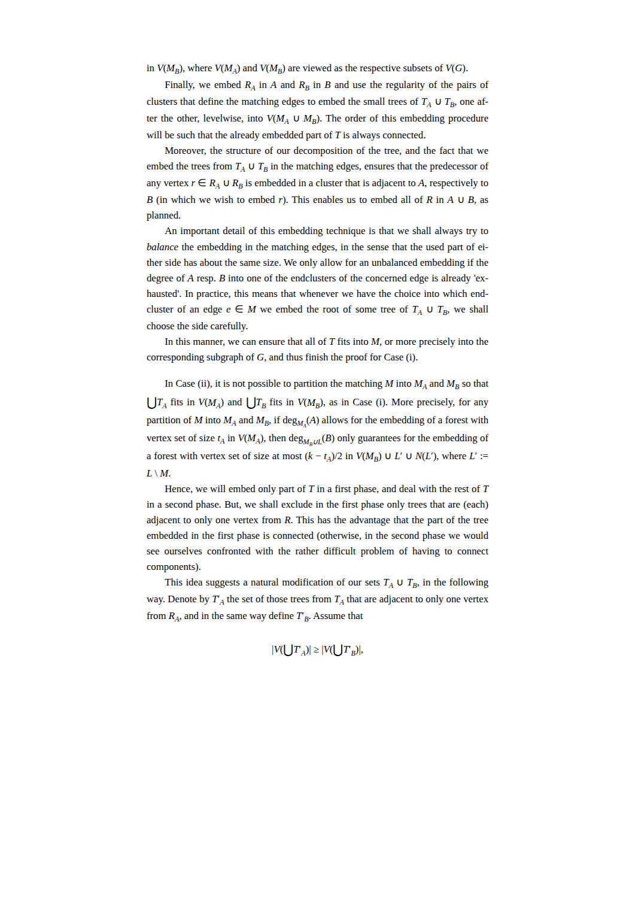in V(MB), where V(MA) and V(MB) are viewed as the respective subsets of V(G).
Finally, we embed RA in A and RB in B and use the regularity of the pairs of clusters that define the matching edges to embed the small trees of TA ∪ TB, one after the other, levelwise, into V(MA ∪ MB). The order of this embedding procedure will be such that the already embedded part of T is always connected.
Moreover, the structure of our decomposition of the tree, and the fact that we embed the trees from TA ∪ TB in the matching edges, ensures that the predecessor of any vertex r ∈ RA ∪ RB is embedded in a cluster that is adjacent to A, respectively to B (in which we wish to embed r). This enables us to embed all of R in A ∪ B, as planned.
An important detail of this embedding technique is that we shall always try to balance the embedding in the matching edges, in the sense that the used part of either side has about the same size. We only allow for an unbalanced embedding if the degree of A resp. B into one of the endclusters of the concerned edge is already 'exhausted'. In practice, this means that whenever we have the choice into which endcluster of an edge e ∈ M we embed the root of some tree of TA ∪ TB, we shall choose the side carefully.
In this manner, we can ensure that all of T fits into M, or more precisely into the corresponding subgraph of G, and thus finish the proof for Case (i).
In Case (ii), it is not possible to partition the matching M into MA and MB so that ⋃TA fits in V(MA) and ⋃TB fits in V(MB), as in Case (i). More precisely, for any partition of M into MA and MB, if degMA(A) allows for the embedding of a forest with vertex set of size tA in V(MA), then degMB∪L(B) only guarantees for the embedding of a forest with vertex set of size at most (k − tA)/2 in V(MB) ∪ L′ ∪ N(L′), where L′ := L \ M.
Hence, we will embed only part of T in a first phase, and deal with the rest of T in a second phase. But, we shall exclude in the first phase only trees that are (each) adjacent to only one vertex from R. This has the advantage that the part of the tree embedded in the first phase is connected (otherwise, in the second phase we would see ourselves confronted with the rather difficult problem of having to connect components).
This idea suggests a natural modification of our sets TA ∪ TB, in the following way. Denote by T′A the set of those trees from TA that are adjacent to only one vertex from RA, and in the same way define T′B. Assume that
|V(⋃T′A)| ≥ |V(⋃T′B)|,